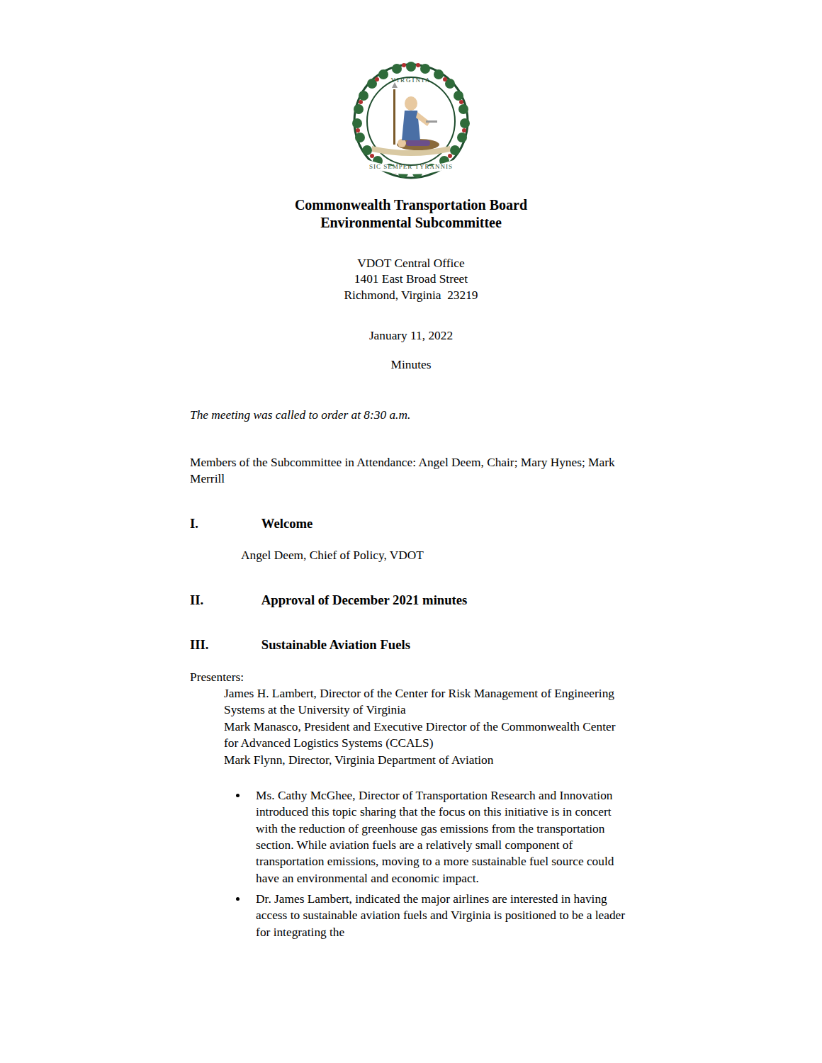SIC SEMPER TYRANNIS VIRGINIA
Commonwealth Transportation Board
Environmental Subcommittee
VDOT Central Office
1401 East Broad Street
Richmond, Virginia 23219
January 11, 2022
Minutes
The meeting was called to order at 8:30 a.m.
Members of the Subcommittee in Attendance: Angel Deem, Chair; Mary Hynes; Mark Merrill
I. Welcome
Angel Deem, Chief of Policy, VDOT
II. Approval of December 2021 minutes
III. Sustainable Aviation Fuels
Presenters:
James H. Lambert, Director of the Center for Risk Management of Engineering Systems at the University of Virginia
Mark Manasco, President and Executive Director of the Commonwealth Center for Advanced Logistics Systems (CCALS)
Mark Flynn, Director, Virginia Department of Aviation
Ms. Cathy McGhee, Director of Transportation Research and Innovation introduced this topic sharing that the focus on this initiative is in concert with the reduction of greenhouse gas emissions from the transportation section. While aviation fuels are a relatively small component of transportation emissions, moving to a more sustainable fuel source could have an environmental and economic impact.
Dr. James Lambert, indicated the major airlines are interested in having access to sustainable aviation fuels and Virginia is positioned to be a leader for integrating the